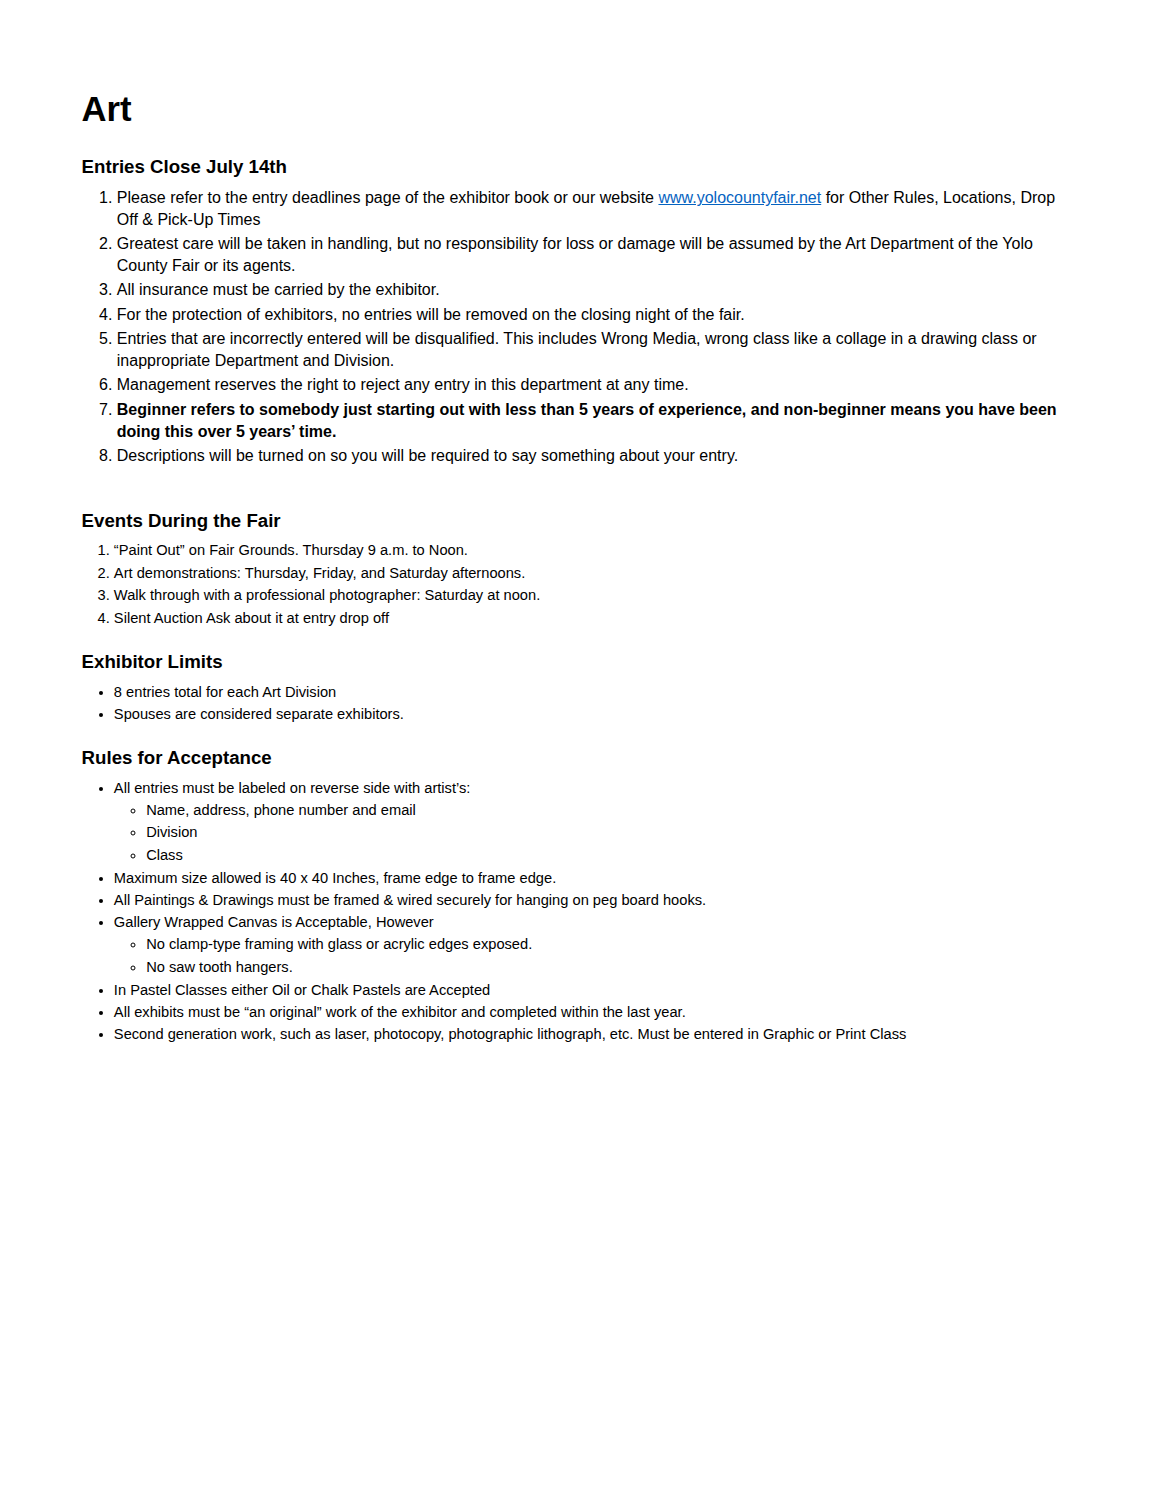Art
Entries Close July 14th
Please refer to the entry deadlines page of the exhibitor book or our website www.yolocountyfair.net for Other Rules, Locations, Drop Off & Pick-Up Times
Greatest care will be taken in handling, but no responsibility for loss or damage will be assumed by the Art Department of the Yolo County Fair or its agents.
All insurance must be carried by the exhibitor.
For the protection of exhibitors, no entries will be removed on the closing night of the fair.
Entries that are incorrectly entered will be disqualified. This includes Wrong Media, wrong class like a collage in a drawing class or inappropriate Department and Division.
Management reserves the right to reject any entry in this department at any time.
Beginner refers to somebody just starting out with less than 5 years of experience, and non-beginner means you have been doing this over 5 years’ time.
Descriptions will be turned on so you will be required to say something about your entry.
Events During the Fair
“Paint Out” on Fair Grounds. Thursday 9 a.m. to Noon.
Art demonstrations: Thursday, Friday, and Saturday afternoons.
Walk through with a professional photographer: Saturday at noon.
Silent Auction Ask about it at entry drop off
Exhibitor Limits
8 entries total for each Art Division
Spouses are considered separate exhibitors.
Rules for Acceptance
All entries must be labeled on reverse side with artist’s:
Name, address, phone number and email
Division
Class
Maximum size allowed is 40 x 40 Inches, frame edge to frame edge.
All Paintings & Drawings must be framed & wired securely for hanging on peg board hooks.
Gallery Wrapped Canvas is Acceptable, However
No clamp-type framing with glass or acrylic edges exposed.
No saw tooth hangers.
In Pastel Classes either Oil or Chalk Pastels are Accepted
All exhibits must be “an original” work of the exhibitor and completed within the last year.
Second generation work, such as laser, photocopy, photographic lithograph, etc. Must be entered in Graphic or Print Class